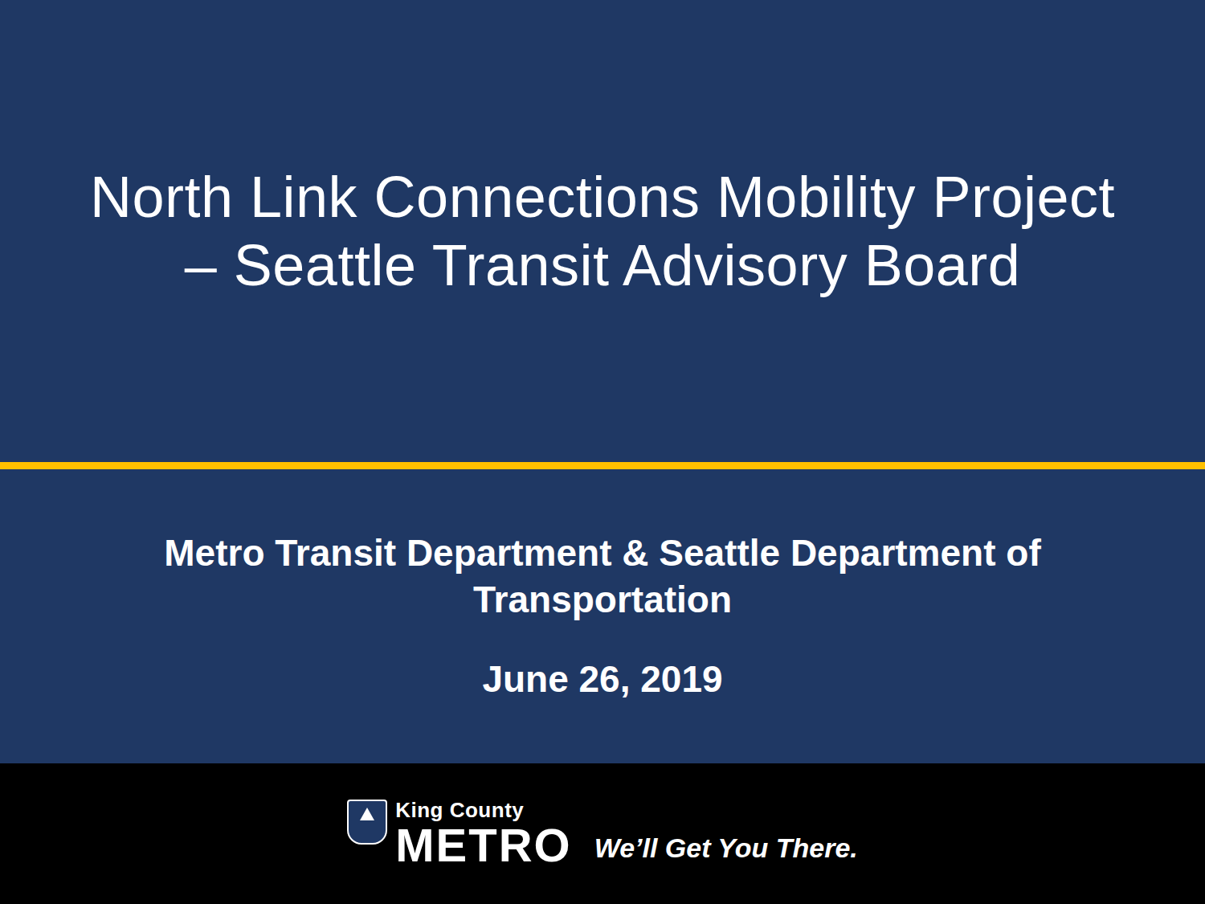North Link Connections Mobility Project – Seattle Transit Advisory Board
Metro Transit Department & Seattle Department of Transportation
June 26, 2019
King County METRO
We’ll Get You There.